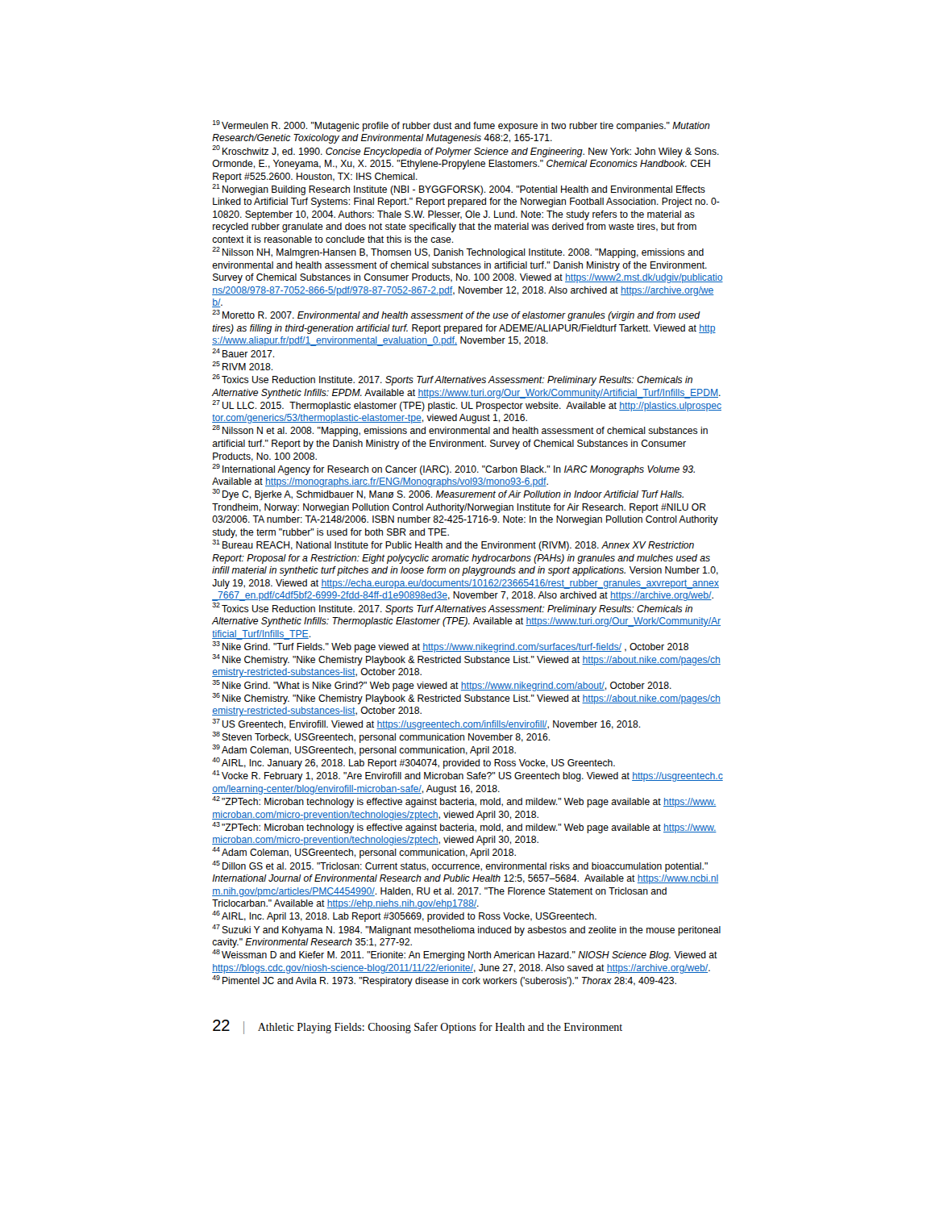19 Vermeulen R. 2000. "Mutagenic profile of rubber dust and fume exposure in two rubber tire companies." Mutation Research/Genetic Toxicology and Environmental Mutagenesis 468:2, 165-171.
20 Kroschwitz J, ed. 1990. Concise Encyclopedia of Polymer Science and Engineering. New York: John Wiley & Sons. Ormonde, E., Yoneyama, M., Xu, X. 2015. "Ethylene-Propylene Elastomers." Chemical Economics Handbook. CEH Report #525.2600. Houston, TX: IHS Chemical.
21 Norwegian Building Research Institute (NBI - BYGGFORSK). 2004. "Potential Health and Environmental Effects Linked to Artificial Turf Systems: Final Report." Report prepared for the Norwegian Football Association. Project no. 0-10820. September 10, 2004. Authors: Thale S.W. Plesser, Ole J. Lund. Note: The study refers to the material as recycled rubber granulate and does not state specifically that the material was derived from waste tires, but from context it is reasonable to conclude that this is the case.
22 Nilsson NH, Malmgren-Hansen B, Thomsen US, Danish Technological Institute. 2008. "Mapping, emissions and environmental and health assessment of chemical substances in artificial turf." Danish Ministry of the Environment. Survey of Chemical Substances in Consumer Products, No. 100 2008. Viewed at https://www2.mst.dk/udgiv/publications/2008/978-87-7052-866-5/pdf/978-87-7052-867-2.pdf, November 12, 2018. Also archived at https://archive.org/web/.
23 Moretto R. 2007. Environmental and health assessment of the use of elastomer granules (virgin and from used tires) as filling in third-generation artificial turf. Report prepared for ADEME/ALIAPUR/Fieldturf Tarkett. Viewed at https://www.aliapur.fr/pdf/1_environmental_evaluation_0.pdf, November 15, 2018.
24 Bauer 2017.
25 RIVM 2018.
26 Toxics Use Reduction Institute. 2017. Sports Turf Alternatives Assessment: Preliminary Results: Chemicals in Alternative Synthetic Infills: EPDM. Available at https://www.turi.org/Our_Work/Community/Artificial_Turf/Infills_EPDM.
27 UL LLC. 2015. Thermoplastic elastomer (TPE) plastic. UL Prospector website. Available at http://plastics.ulprospector.com/generics/53/thermoplastic-elastomer-tpe, viewed August 1, 2016.
28 Nilsson N et al. 2008. "Mapping, emissions and environmental and health assessment of chemical substances in artificial turf." Report by the Danish Ministry of the Environment. Survey of Chemical Substances in Consumer Products, No. 100 2008.
29 International Agency for Research on Cancer (IARC). 2010. "Carbon Black." In IARC Monographs Volume 93. Available at https://monographs.iarc.fr/ENG/Monographs/vol93/mono93-6.pdf.
30 Dye C, Bjerke A, Schmidbauer N, Manø S. 2006. Measurement of Air Pollution in Indoor Artificial Turf Halls. Trondheim, Norway: Norwegian Pollution Control Authority/Norwegian Institute for Air Research. Report #NILU OR 03/2006. TA number: TA-2148/2006. ISBN number 82-425-1716-9. Note: In the Norwegian Pollution Control Authority study, the term "rubber" is used for both SBR and TPE.
31 Bureau REACH, National Institute for Public Health and the Environment (RIVM). 2018. Annex XV Restriction Report: Proposal for a Restriction: Eight polycyclic aromatic hydrocarbons (PAHs) in granules and mulches used as infill material in synthetic turf pitches and in loose form on playgrounds and in sport applications. Version Number 1.0, July 19, 2018. Viewed at https://echa.europa.eu/documents/10162/23665416/rest_rubber_granules_axvreport_annex_7667_en.pdf/c4df5bf2-6999-2fdd-84ff-d1e90898ed3e, November 7, 2018. Also archived at https://archive.org/web/.
32 Toxics Use Reduction Institute. 2017. Sports Turf Alternatives Assessment: Preliminary Results: Chemicals in Alternative Synthetic Infills: Thermoplastic Elastomer (TPE). Available at https://www.turi.org/Our_Work/Community/Artificial_Turf/Infills_TPE.
33 Nike Grind. "Turf Fields." Web page viewed at https://www.nikegrind.com/surfaces/turf-fields/ , October 2018
34 Nike Chemistry. "Nike Chemistry Playbook & Restricted Substance List." Viewed at https://about.nike.com/pages/chemistry-restricted-substances-list, October 2018.
35 Nike Grind. "What is Nike Grind?" Web page viewed at https://www.nikegrind.com/about/, October 2018.
36 Nike Chemistry. "Nike Chemistry Playbook & Restricted Substance List." Viewed at https://about.nike.com/pages/chemistry-restricted-substances-list, October 2018.
37 US Greentech, Envirofill. Viewed at https://usgreentech.com/infills/envirofill/, November 16, 2018.
38 Steven Torbeck, USGreentech, personal communication November 8, 2016.
39 Adam Coleman, USGreentech, personal communication, April 2018.
40 AIRL, Inc. January 26, 2018. Lab Report #304074, provided to Ross Vocke, US Greentech.
41 Vocke R. February 1, 2018. "Are Envirofill and Microban Safe?" US Greentech blog. Viewed at https://usgreentech.com/learning-center/blog/envirofill-microban-safe/, August 16, 2018.
42"ZPTech: Microban technology is effective against bacteria, mold, and mildew." Web page available at https://www.microban.com/micro-prevention/technologies/zptech, viewed April 30, 2018.
43"ZPTech: Microban technology is effective against bacteria, mold, and mildew." Web page available at https://www.microban.com/micro-prevention/technologies/zptech, viewed April 30, 2018.
44 Adam Coleman, USGreentech, personal communication, April 2018.
45 Dillon GS et al. 2015. "Triclosan: Current status, occurrence, environmental risks and bioaccumulation potential." International Journal of Environmental Research and Public Health 12:5, 5657–5684. Available at https://www.ncbi.nlm.nih.gov/pmc/articles/PMC4454990/. Halden, RU et al. 2017. "The Florence Statement on Triclosan and Triclocarban." Available at https://ehp.niehs.nih.gov/ehp1788/.
46 AIRL, Inc. April 13, 2018. Lab Report #305669, provided to Ross Vocke, USGreentech.
47 Suzuki Y and Kohyama N. 1984. "Malignant mesothelioma induced by asbestos and zeolite in the mouse peritoneal cavity." Environmental Research 35:1, 277-92.
48 Weissman D and Kiefer M. 2011. "Erionite: An Emerging North American Hazard." NIOSH Science Blog. Viewed at https://blogs.cdc.gov/niosh-science-blog/2011/11/22/erionite/, June 27, 2018. Also saved at https://archive.org/web/.
49 Pimentel JC and Avila R. 1973. "Respiratory disease in cork workers ('suberosis')." Thorax 28:4, 409-423.
22 | Athletic Playing Fields: Choosing Safer Options for Health and the Environment